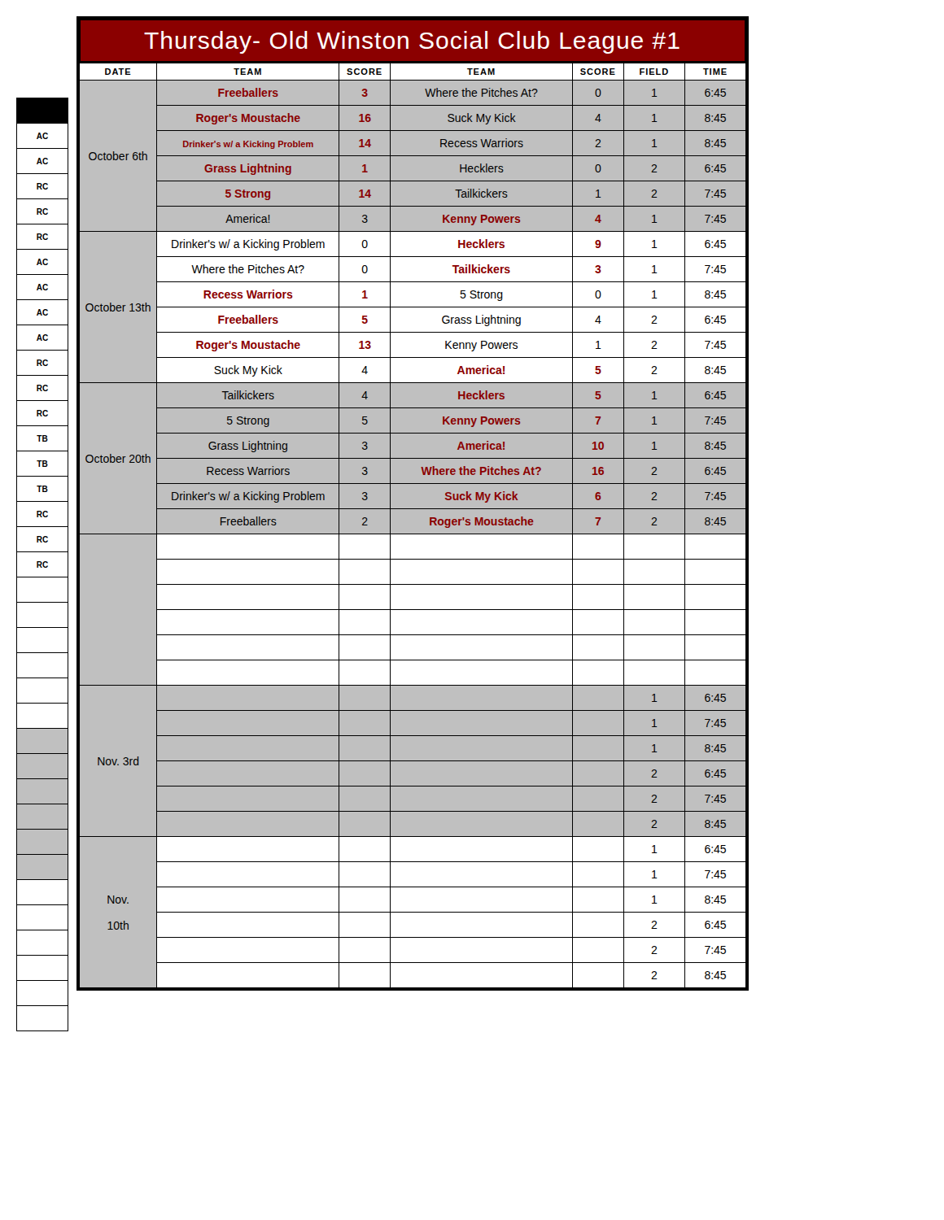| AC |
| AC |
| RC |
| RC |
| RC |
| AC |
| AC |
| AC |
| AC |
| RC |
| RC |
| RC |
| TB |
| TB |
| TB |
| RC |
| RC |
| RC |
Thursday- Old Winston Social Club League #1
| DATE | TEAM | SCORE | TEAM | SCORE | FIELD | TIME |
| --- | --- | --- | --- | --- | --- | --- |
| October 6th | Freeballers | 3 | Where the Pitches At? | 0 | 1 | 6:45 |
| Roger's Moustache | 16 | Suck My Kick | 4 | 1 | 8:45 |
| Drinker's w/ a Kicking Problem | 14 | Recess Warriors | 2 | 1 | 8:45 |
| Grass Lightning | 1 | Hecklers | 0 | 2 | 6:45 |
| 5 Strong | 14 | Tailkickers | 1 | 2 | 7:45 |
| America! | 3 | Kenny Powers | 4 | 1 | 7:45 |
| October 13th | Drinker's w/ a Kicking Problem | 0 | Hecklers | 9 | 1 | 6:45 |
| Where the Pitches At? | 0 | Tailkickers | 3 | 1 | 7:45 |
| Recess Warriors | 1 | 5 Strong | 0 | 1 | 8:45 |
| Freeballers | 5 | Grass Lightning | 4 | 2 | 6:45 |
| Roger's Moustache | 13 | Kenny Powers | 1 | 2 | 7:45 |
| Suck My Kick | 4 | America! | 5 | 2 | 8:45 |
| October 20th | Tailkickers | 4 | Hecklers | 5 | 1 | 6:45 |
| 5 Strong | 5 | Kenny Powers | 7 | 1 | 7:45 |
| Grass Lightning | 3 | America! | 10 | 1 | 8:45 |
| Recess Warriors | 3 | Where the Pitches At? | 16 | 2 | 6:45 |
| Drinker's w/ a Kicking Problem | 3 | Suck My Kick | 6 | 2 | 7:45 |
| Freeballers | 2 | Roger's Moustache | 7 | 2 | 8:45 |
| Nov. 3rd | | | | | 1 | 6:45 |
| | | | | 1 | 7:45 |
| | | | | 1 | 8:45 |
| | | | | 2 | 6:45 |
| | | | | 2 | 7:45 |
| | | | | 2 | 8:45 |
| Nov. 10th | | | | | 1 | 6:45 |
| | | | | 1 | 7:45 |
| | | | | 1 | 8:45 |
| | | | | 2 | 6:45 |
| | | | | 2 | 7:45 |
| | | | | 2 | 8:45 |